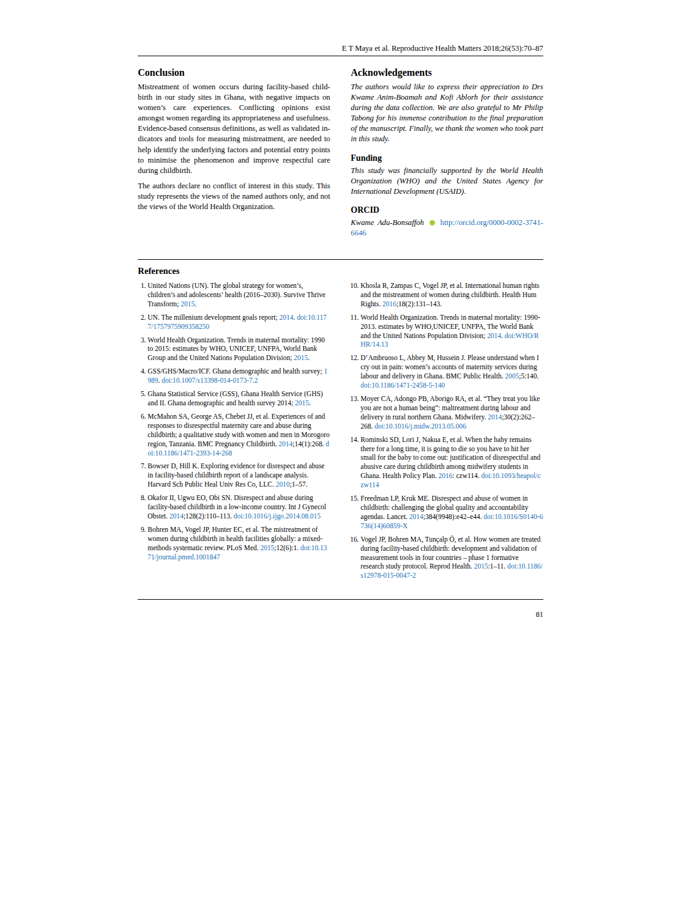E T Maya et al. Reproductive Health Matters 2018;26(53):70–87
Conclusion
Mistreatment of women occurs during facility-based childbirth in our study sites in Ghana, with negative impacts on women’s care experiences. Conflicting opinions exist amongst women regarding its appropriateness and usefulness. Evidence-based consensus definitions, as well as validated indicators and tools for measuring mistreatment, are needed to help identify the underlying factors and potential entry points to minimise the phenomenon and improve respectful care during childbirth.
The authors declare no conflict of interest in this study. This study represents the views of the named authors only, and not the views of the World Health Organization.
Acknowledgements
The authors would like to express their appreciation to Drs Kwame Anim-Boamah and Kofi Ablorh for their assistance during the data collection. We are also grateful to Mr Philip Tabong for his immense contribution to the final preparation of the manuscript. Finally, we thank the women who took part in this study.
Funding
This study was financially supported by the World Health Organization (WHO) and the United States Agency for International Development (USAID).
ORCID
Kwame Adu-Bonsaffoh http://orcid.org/0000-0002-3741-6646
References
United Nations (UN). The global strategy for women’s, children’s and adolescents’ health (2016–2030). Survive Thrive Transform; 2015.
UN. The millenium development goals report; 2014. doi:10.1177/1757975909358250
World Health Organization. Trends in maternal mortality: 1990 to 2015: estimates by WHO, UNICEF, UNFPA, World Bank Group and the United Nations Population Division; 2015.
GSS/GHS/Macro/ICF. Ghana demographic and health survey; 1989. doi:10.1007/s13398-014-0173-7.2
Ghana Statistical Service (GSS), Ghana Health Service (GHS) and II. Ghana demographic and health survey 2014; 2015.
McMahon SA, George AS, Chebet JJ, et al. Experiences of and responses to disrespectful maternity care and abuse during childbirth; a qualitative study with women and men in Morogoro region, Tanzania. BMC Pregnancy Childbirth. 2014;14(1):268. doi:10.1186/1471-2393-14-268
Bowser D, Hill K. Exploring evidence for disrespect and abuse in facility-based childbirth report of a landscape analysis. Harvard Sch Public Heal Univ Res Co, LLC. 2010;1–57.
Okafor II, Ugwu EO, Obi SN. Disrespect and abuse during facility-based childbirth in a low-income country. Int J Gynecol Obstet. 2014;128(2):110–113. doi:10.1016/j.ijgo.2014.08.015
Bohren MA, Vogel JP, Hunter EC, et al. The mistreatment of women during childbirth in health facilities globally: a mixed-methods systematic review. PLoS Med. 2015;12(6):1. doi:10.1371/journal.pmed.1001847
Khosla R, Zampas C, Vogel JP, et al. International human rights and the mistreatment of women during childbirth. Health Hum Rights. 2016;18(2):131–143.
World Health Organization. Trends in maternal mortality: 1990-2013. estimates by WHO,UNICEF, UNFPA, The World Bank and the United Nations Population Division; 2014. doi:WHO/RHR/14.13
D’Ambruoso L, Abbey M, Hussein J. Please understand when I cry out in pain: women’s accounts of maternity services during labour and delivery in Ghana. BMC Public Health. 2005;5:140. doi:10.1186/1471-2458-5-140
Moyer CA, Adongo PB, Aborigo RA, et al. “They treat you like you are not a human being”: maltreatment during labour and delivery in rural northern Ghana. Midwifery. 2014;30(2):262–268. doi:10.1016/j.midw.2013.05.006
Rominski SD, Lori J, Nakua E, et al. When the baby remains there for a long time, it is going to die so you have to hit her small for the baby to come out: justification of disrespectful and abusive care during childbirth among midwifery students in Ghana. Health Policy Plan. 2016: czw114. doi:10.1093/heapol/czw114
Freedman LP, Kruk ME. Disrespect and abuse of women in childbirth: challenging the global quality and accountability agendas. Lancet. 2014;384(9948):e42–e44. doi:10.1016/S0140-6736(14)60859-X
Vogel JP, Bohren MA, Tunçalp Ö, et al. How women are treated during facility-based childbirth: development and validation of measurement tools in four countries – phase 1 formative research study protocol. Reprod Health. 2015:1–11. doi:10.1186/s12978-015-0047-2
81